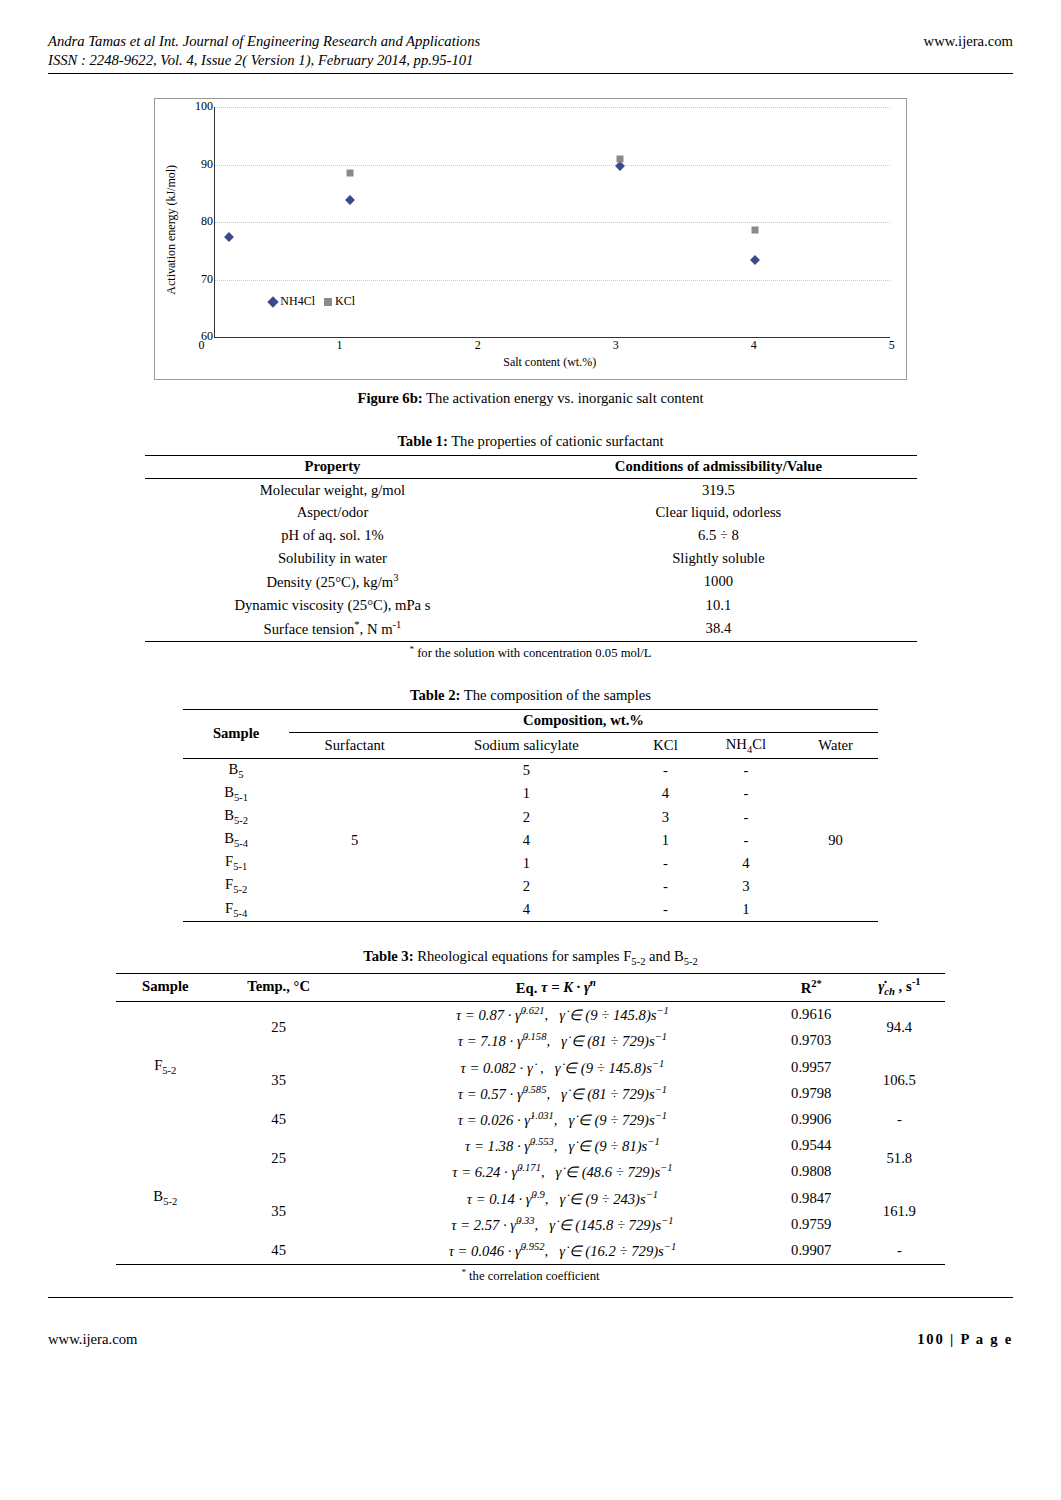Andra Tamas et al Int. Journal of Engineering Research and Applications
ISSN : 2248-9622, Vol. 4, Issue 2( Version 1), February 2014, pp.95-101
www.ijera.com
Activation energy (kJ/mol)
100 90 80 70 60
NH4Cl KCl
0 1 2 3 4 5
Salt content (wt.%)
Figure 6b: The activation energy vs. inorganic salt content
Table 1: The properties of cationic surfactant
| Property | Conditions of admissibility/Value |
| --- | --- |
| Molecular weight, g/mol | 319.5 |
| Aspect/odor | Clear liquid, odorless |
| pH of aq. sol. 1% | 6.5 ÷ 8 |
| Solubility in water | Slightly soluble |
| Density (25°C), kg/m 3 | 1000 |
| Dynamic viscosity (25°C), mPa s | 10.1 |
| Surface tension * , N m -1 | 38.4 |
| * for the solution with concentration 0.05 mol/L |
Table 2: The composition of the samples
| Sample | Composition, wt.% |
| --- | --- |
| Surfactant | Sodium salicylate | KCl | NH 4 Cl | Water |
| B 5 | 5 | 5 | - | - | 90 |
| B 5-1 | 1 | 4 | - |
| B 5-2 | 2 | 3 | - |
| B 5-4 | 4 | 1 | - |
| F 5-1 | 1 | - | 4 |
| F 5-2 | 2 | - | 3 |
| F 5-4 | 4 | - | 1 |
Table 3: Rheological equations for samples F 5-2 and B 5-2
| Sample | Temp., °C | Eq. τ = K · γ̇ n | R 2* | γ̇ ch , s -1 |
| --- | --- | --- | --- | --- |
| F 5-2 | 25 | τ = 0.87 · γ̇ 0.621 , γ̇ ∈ (9 ÷ 145.8)s −1 | 0.9616 | 94.4 |
| τ = 7.18 · γ̇ 0.158 , γ̇ ∈ (81 ÷ 729)s −1 | 0.9703 |
| 35 | τ = 0.082 · γ̇ , γ̇ ∈ (9 ÷ 145.8)s −1 | 0.9957 | 106.5 |
| τ = 0.57 · γ̇ 0.585 , γ̇ ∈ (81 ÷ 729)s −1 | 0.9798 |
| 45 | τ = 0.026 · γ̇ 1.031 , γ̇ ∈ (9 ÷ 729)s −1 | 0.9906 | - |
| B 5-2 | 25 | τ = 1.38 · γ̇ 0.553 , γ̇ ∈ (9 ÷ 81)s −1 | 0.9544 | 51.8 |
| τ = 6.24 · γ̇ 0.171 , γ̇ ∈ (48.6 ÷ 729)s −1 | 0.9808 |
| 35 | τ = 0.14 · γ̇ 0.9 , γ̇ ∈ (9 ÷ 243)s −1 | 0.9847 | 161.9 |
| τ = 2.57 · γ̇ 0.33 , γ̇ ∈ (145.8 ÷ 729)s −1 | 0.9759 |
| 45 | τ = 0.046 · γ̇ 0.952 , γ̇ ∈ (16.2 ÷ 729)s −1 | 0.9907 | - |
| * the correlation coefficient |
www.ijera.com
100 | P a g e